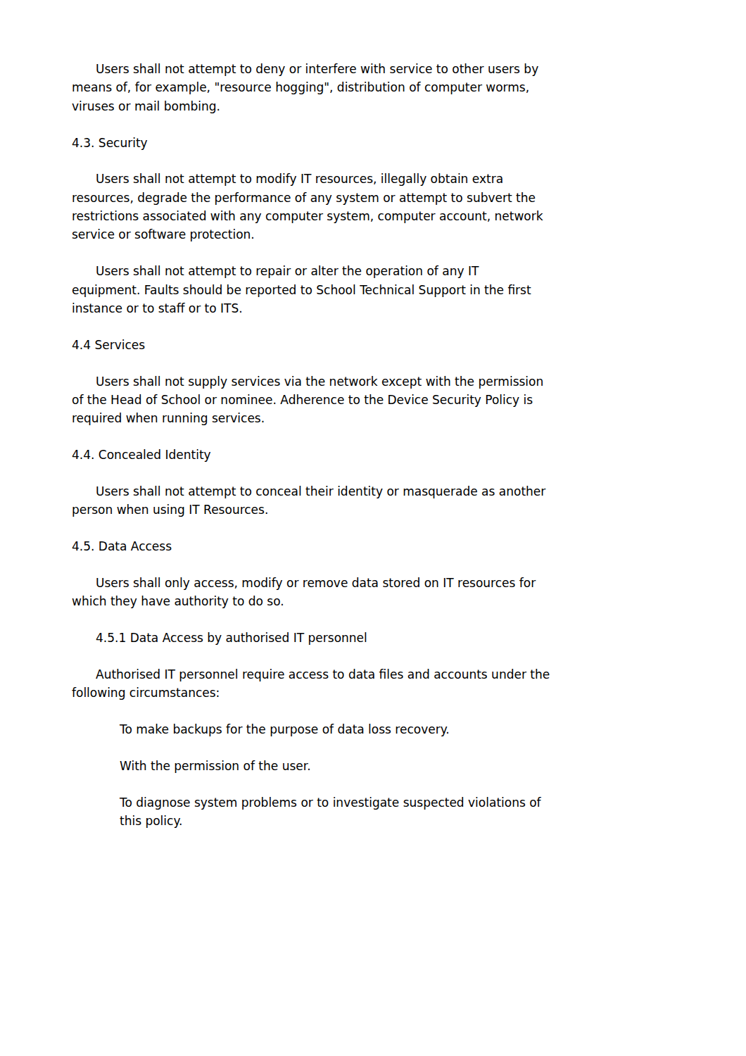Users shall not attempt to deny or interfere with service to other users by means of, for example, "resource hogging", distribution of computer worms, viruses or mail bombing.
4.3. Security
Users shall not attempt to modify IT resources, illegally obtain extra resources, degrade the performance of any system or attempt to subvert the restrictions associated with any computer system, computer account, network service or software protection.
Users shall not attempt to repair or alter the operation of any IT equipment. Faults should be reported to School Technical Support in the first instance or to staff or to ITS.
4.4 Services
Users shall not supply services via the network except with the permission of the Head of School or nominee. Adherence to the Device Security Policy is required when running services.
4.4. Concealed Identity
Users shall not attempt to conceal their identity or masquerade as another person when using IT Resources.
4.5. Data Access
Users shall only access, modify or remove data stored on IT resources for which they have authority to do so.
4.5.1 Data Access by authorised IT personnel
Authorised IT personnel require access to data files and accounts under the following circumstances:
To make backups for the purpose of data loss recovery.
With the permission of the user.
To diagnose system problems or to investigate suspected violations of this policy.